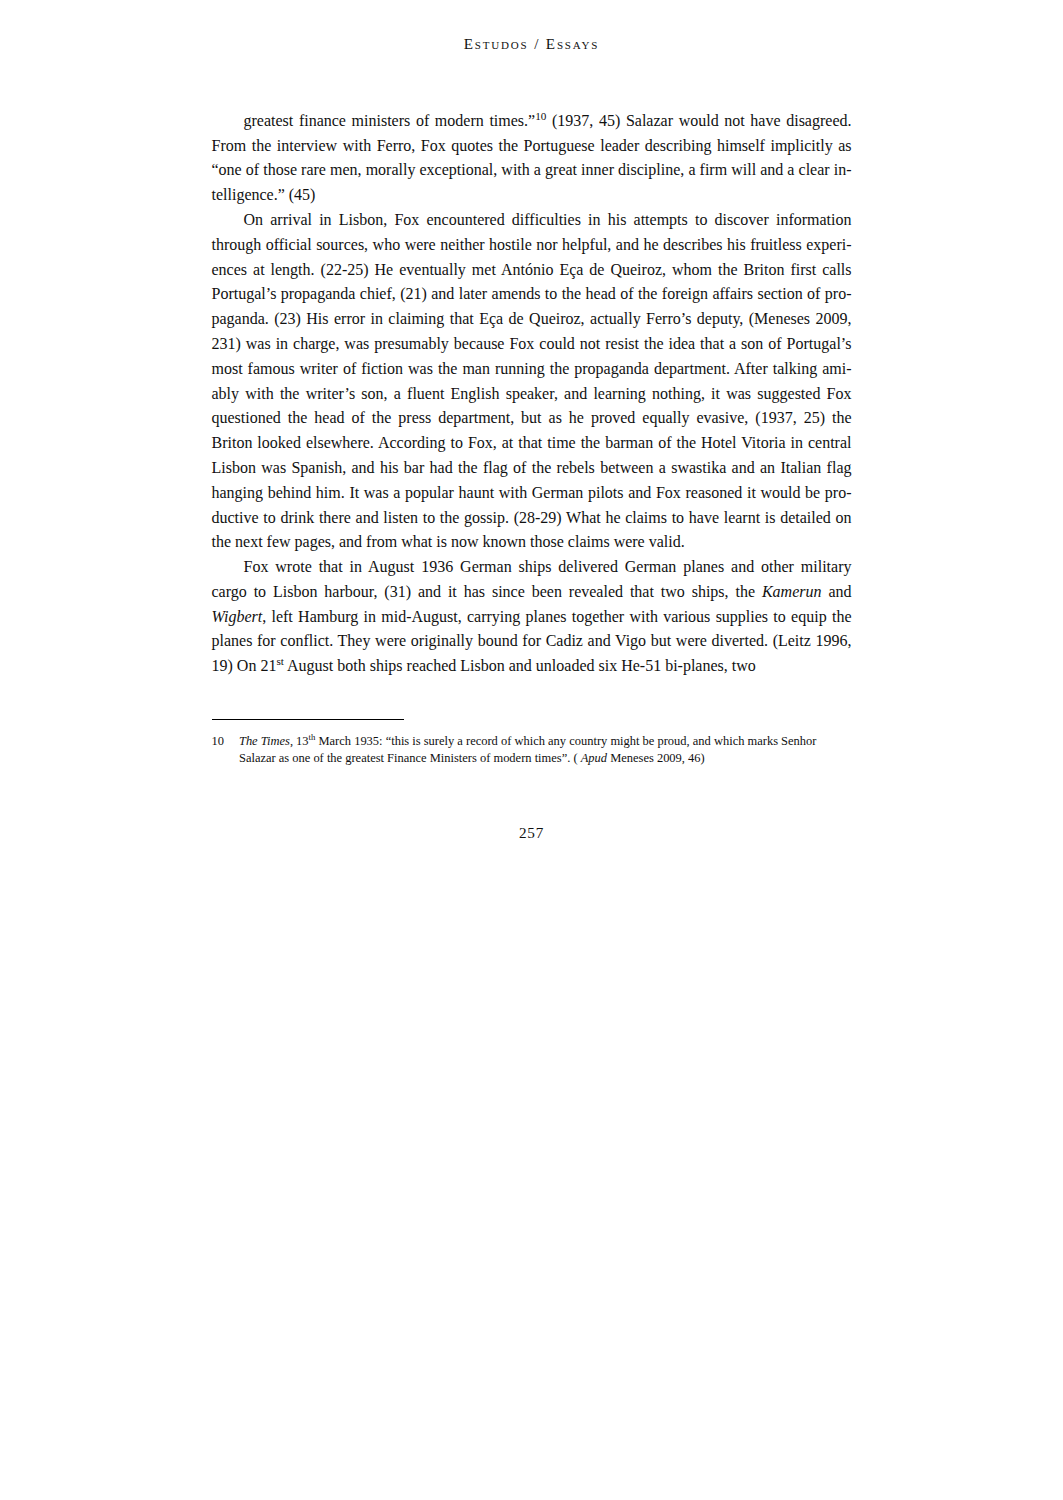Estudos / Essays
greatest finance ministers of modern times.”10 (1937, 45) Salazar would not have disagreed. From the interview with Ferro, Fox quotes the Portuguese leader describing himself implicitly as “one of those rare men, morally exceptional, with a great inner discipline, a firm will and a clear intelligence.” (45)
On arrival in Lisbon, Fox encountered difficulties in his attempts to discover information through official sources, who were neither hostile nor helpful, and he describes his fruitless experiences at length. (22-25) He eventually met António Eça de Queiroz, whom the Briton first calls Portugal’s propaganda chief, (21) and later amends to the head of the foreign affairs section of propaganda. (23) His error in claiming that Eça de Queiroz, actually Ferro’s deputy, (Meneses 2009, 231) was in charge, was presumably because Fox could not resist the idea that a son of Portugal’s most famous writer of fiction was the man running the propaganda department. After talking amiably with the writer’s son, a fluent English speaker, and learning nothing, it was suggested Fox questioned the head of the press department, but as he proved equally evasive, (1937, 25) the Briton looked elsewhere. According to Fox, at that time the barman of the Hotel Vitoria in central Lisbon was Spanish, and his bar had the flag of the rebels between a swastika and an Italian flag hanging behind him. It was a popular haunt with German pilots and Fox reasoned it would be productive to drink there and listen to the gossip. (28-29) What he claims to have learnt is detailed on the next few pages, and from what is now known those claims were valid.
Fox wrote that in August 1936 German ships delivered German planes and other military cargo to Lisbon harbour, (31) and it has since been revealed that two ships, the Kamerun and Wigbert, left Hamburg in mid-August, carrying planes together with various supplies to equip the planes for conflict. They were originally bound for Cadiz and Vigo but were diverted. (Leitz 1996, 19) On 21st August both ships reached Lisbon and unloaded six He-51 bi-planes, two
10 The Times, 13th March 1935: “this is surely a record of which any country might be proud, and which marks Senhor Salazar as one of the greatest Finance Ministers of modern times”. ( Apud Meneses 2009, 46)
257